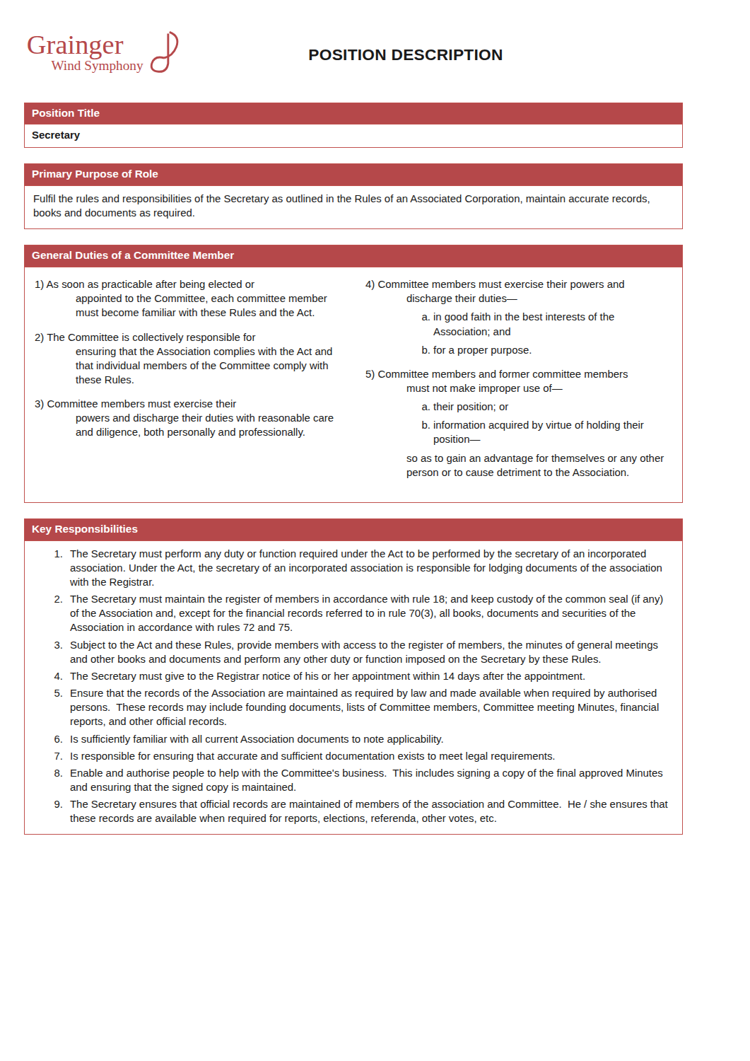Grainger Wind Symphony
POSITION DESCRIPTION
Position Title
Secretary
Primary Purpose of Role
Fulfil the rules and responsibilities of the Secretary as outlined in the Rules of an Associated Corporation, maintain accurate records, books and documents as required.
General Duties of a Committee Member
1) As soon as practicable after being elected or
appointed to the Committee, each committee member must become familiar with these Rules and the Act.
2) The Committee is collectively responsible for
ensuring that the Association complies with the Act and that individual members of the Committee comply with these Rules.
3) Committee members must exercise their
powers and discharge their duties with reasonable care and diligence, both personally and professionally.
4) Committee members must exercise their powers and
discharge their duties—
in good faith in the best interests of the Association; and
for a proper purpose.
5) Committee members and former committee members
must not make improper use of—
their position; or
information acquired by virtue of holding their position—
so as to gain an advantage for themselves or any other person or to cause detriment to the Association.
Key Responsibilities
The Secretary must perform any duty or function required under the Act to be performed by the secretary of an incorporated association. Under the Act, the secretary of an incorporated association is responsible for lodging documents of the association with the Registrar.
The Secretary must maintain the register of members in accordance with rule 18; and keep custody of the common seal (if any) of the Association and, except for the financial records referred to in rule 70(3), all books, documents and securities of the Association in accordance with rules 72 and 75.
Subject to the Act and these Rules, provide members with access to the register of members, the minutes of general meetings and other books and documents and perform any other duty or function imposed on the Secretary by these Rules.
The Secretary must give to the Registrar notice of his or her appointment within 14 days after the appointment.
Ensure that the records of the Association are maintained as required by law and made available when required by authorised persons. These records may include founding documents, lists of Committee members, Committee meeting Minutes, financial reports, and other official records.
Is sufficiently familiar with all current Association documents to note applicability.
Is responsible for ensuring that accurate and sufficient documentation exists to meet legal requirements.
Enable and authorise people to help with the Committee's business. This includes signing a copy of the final approved Minutes and ensuring that the signed copy is maintained.
The Secretary ensures that official records are maintained of members of the association and Committee. He / she ensures that these records are available when required for reports, elections, referenda, other votes, etc.